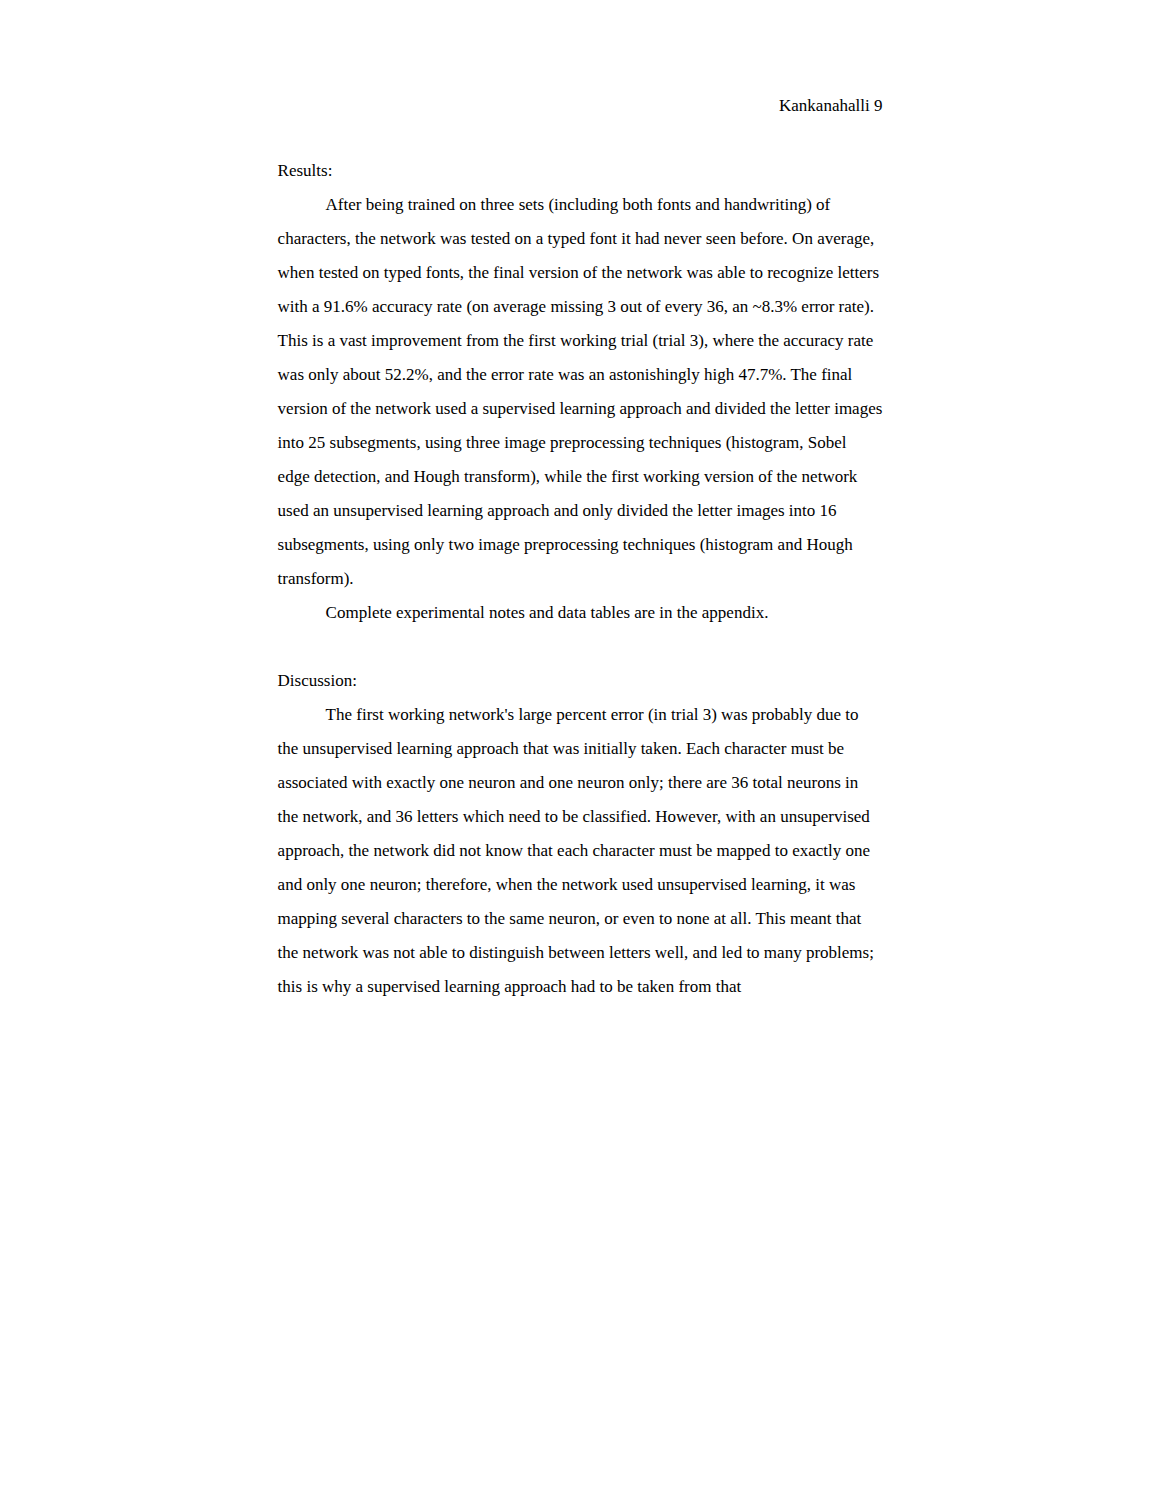Kankanahalli 9
Results:
After being trained on three sets (including both fonts and handwriting) of characters, the network was tested on a typed font it had never seen before. On average, when tested on typed fonts, the final version of the network was able to recognize letters with a 91.6% accuracy rate (on average missing 3 out of every 36, an ~8.3% error rate). This is a vast improvement from the first working trial (trial 3), where the accuracy rate was only about 52.2%, and the error rate was an astonishingly high 47.7%. The final version of the network used a supervised learning approach and divided the letter images into 25 subsegments, using three image preprocessing techniques (histogram, Sobel edge detection, and Hough transform), while the first working version of the network used an unsupervised learning approach and only divided the letter images into 16 subsegments, using only two image preprocessing techniques (histogram and Hough transform).
Complete experimental notes and data tables are in the appendix.
Discussion:
The first working network's large percent error (in trial 3) was probably due to the unsupervised learning approach that was initially taken. Each character must be associated with exactly one neuron and one neuron only; there are 36 total neurons in the network, and 36 letters which need to be classified. However, with an unsupervised approach, the network did not know that each character must be mapped to exactly one and only one neuron; therefore, when the network used unsupervised learning, it was mapping several characters to the same neuron, or even to none at all. This meant that the network was not able to distinguish between letters well, and led to many problems; this is why a supervised learning approach had to be taken from that